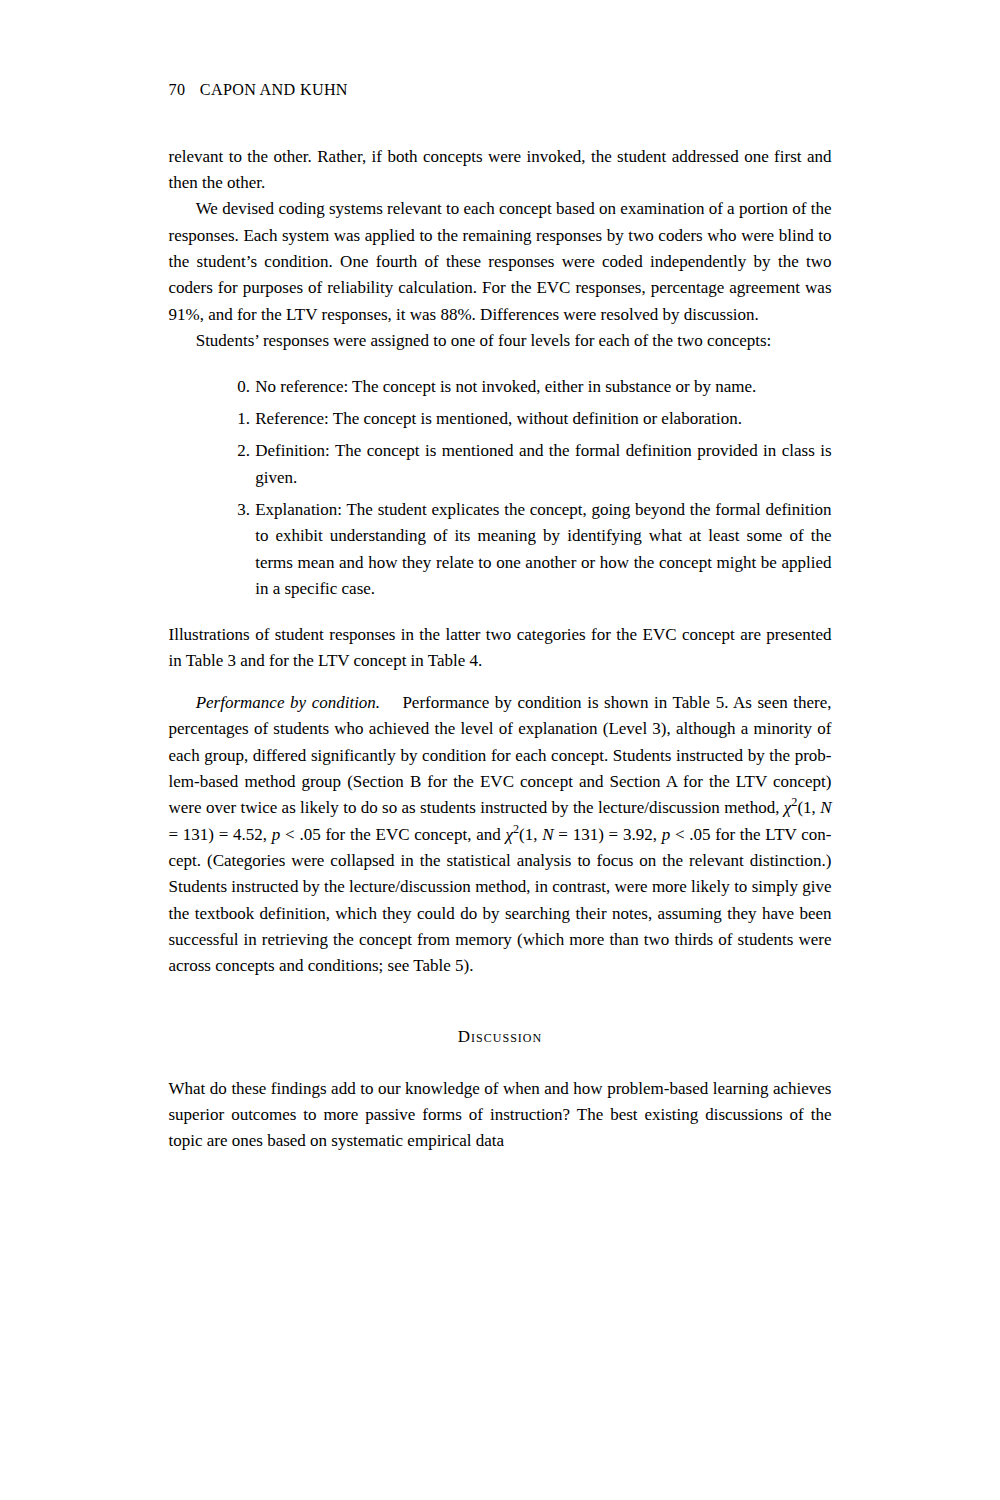70 CAPON AND KUHN
relevant to the other. Rather, if both concepts were invoked, the student addressed one first and then the other.
We devised coding systems relevant to each concept based on examination of a portion of the responses. Each system was applied to the remaining responses by two coders who were blind to the student’s condition. One fourth of these responses were coded independently by the two coders for purposes of reliability calculation. For the EVC responses, percentage agreement was 91%, and for the LTV responses, it was 88%. Differences were resolved by discussion.
Students’ responses were assigned to one of four levels for each of the two concepts:
0. No reference: The concept is not invoked, either in substance or by name.
1. Reference: The concept is mentioned, without definition or elaboration.
2. Definition: The concept is mentioned and the formal definition provided in class is given.
3. Explanation: The student explicates the concept, going beyond the formal definition to exhibit understanding of its meaning by identifying what at least some of the terms mean and how they relate to one another or how the concept might be applied in a specific case.
Illustrations of student responses in the latter two categories for the EVC concept are presented in Table 3 and for the LTV concept in Table 4.
Performance by condition. Performance by condition is shown in Table 5. As seen there, percentages of students who achieved the level of explanation (Level 3), although a minority of each group, differed significantly by condition for each concept. Students instructed by the problem-based method group (Section B for the EVC concept and Section A for the LTV concept) were over twice as likely to do so as students instructed by the lecture/discussion method, χ2(1, N = 131) = 4.52, p < .05 for the EVC concept, and χ2(1, N = 131) = 3.92, p < .05 for the LTV concept. (Categories were collapsed in the statistical analysis to focus on the relevant distinction.) Students instructed by the lecture/discussion method, in contrast, were more likely to simply give the textbook definition, which they could do by searching their notes, assuming they have been successful in retrieving the concept from memory (which more than two thirds of students were across concepts and conditions; see Table 5).
Discussion
What do these findings add to our knowledge of when and how problem-based learning achieves superior outcomes to more passive forms of instruction? The best existing discussions of the topic are ones based on systematic empirical data